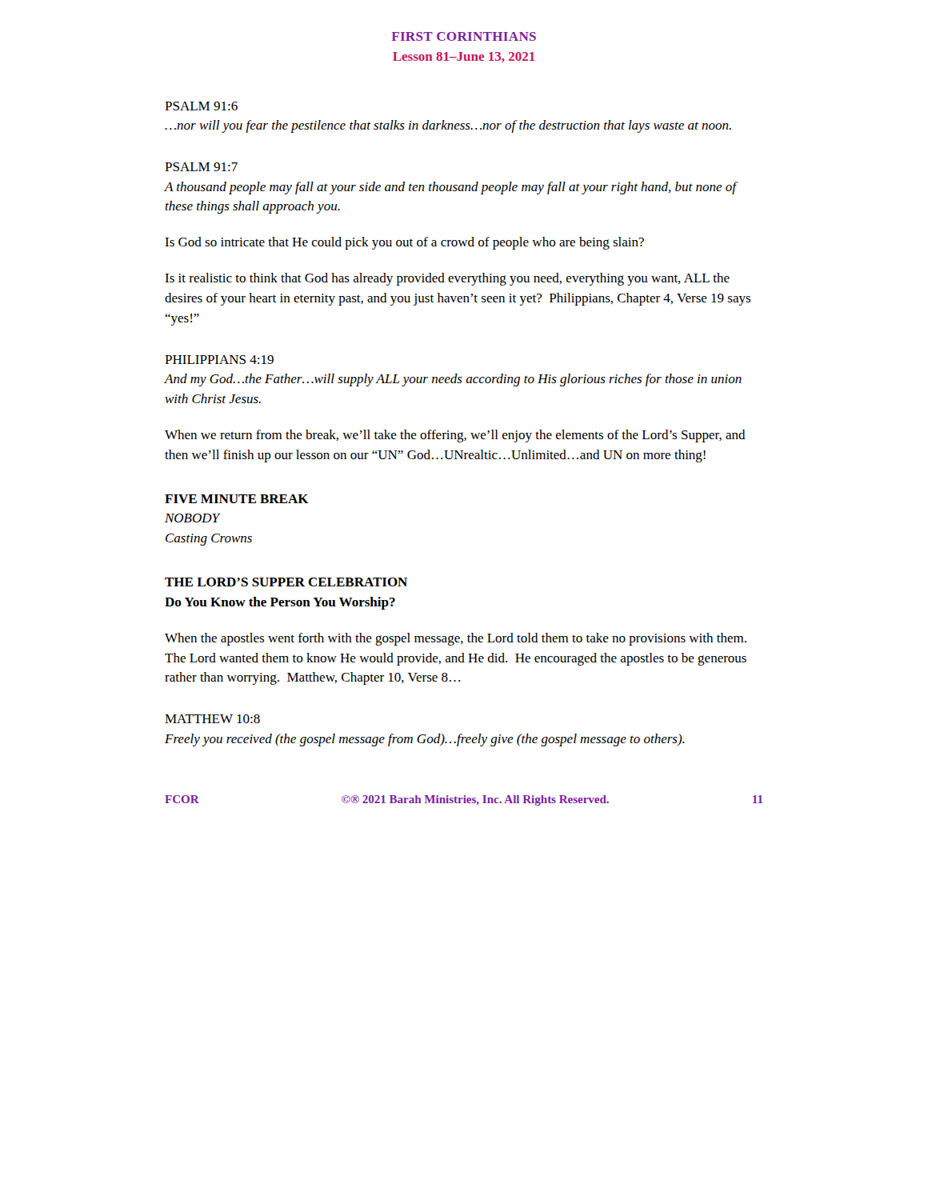FIRST CORINTHIANS
Lesson 81–June 13, 2021
PSALM 91:6
…nor will you fear the pestilence that stalks in darkness…nor of the destruction that lays waste at noon.
PSALM 91:7
A thousand people may fall at your side and ten thousand people may fall at your right hand, but none of these things shall approach you.
Is God so intricate that He could pick you out of a crowd of people who are being slain?
Is it realistic to think that God has already provided everything you need, everything you want, ALL the desires of your heart in eternity past, and you just haven’t seen it yet? Philippians, Chapter 4, Verse 19 says “yes!”
PHILIPPIANS 4:19
And my God…the Father…will supply ALL your needs according to His glorious riches for those in union with Christ Jesus.
When we return from the break, we’ll take the offering, we’ll enjoy the elements of the Lord’s Supper, and then we’ll finish up our lesson on our “UN” God…UNrealtic…Unlimited…and UN on more thing!
FIVE MINUTE BREAK
NOBODY
Casting Crowns
THE LORD’S SUPPER CELEBRATION Do You Know the Person You Worship?
When the apostles went forth with the gospel message, the Lord told them to take no provisions with them. The Lord wanted them to know He would provide, and He did. He encouraged the apostles to be generous rather than worrying. Matthew, Chapter 10, Verse 8…
MATTHEW 10:8
Freely you received (the gospel message from God)…freely give (the gospel message to others).
FCOR
©® 2021 Barah Ministries, Inc. All Rights Reserved.
11